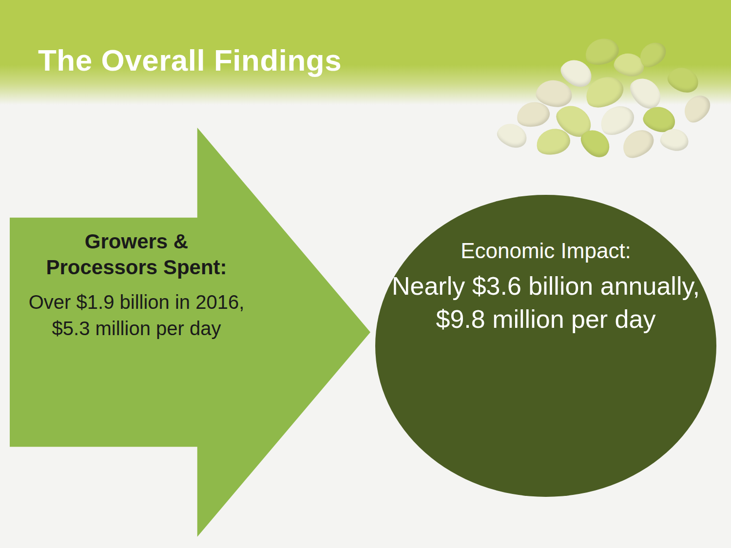The Overall Findings
Growers &
Processors Spent:
Over $1.9 billion in 2016, $5.3 million per day
Economic Impact:
Nearly $3.6 billion annually, $9.8 million per day